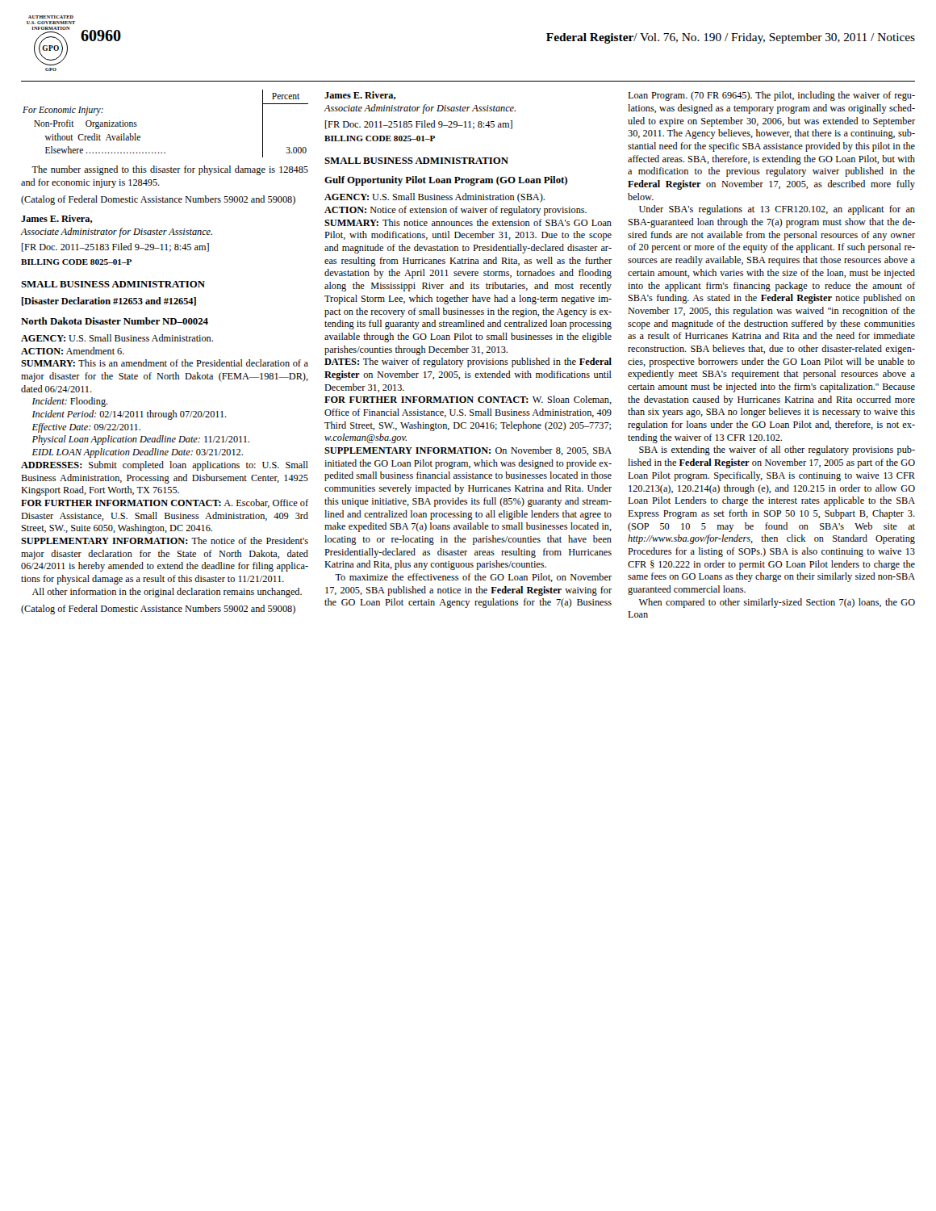Authenticated
U.S. Government
Information
GPO
60960
Federal Register/ Vol. 76, No. 190 / Friday, September 30, 2011 / Notices
| | Percent |
| --- | --- |
| For Economic Injury: | |
| Non-Profit Organizations | |
| without Credit Available | |
| Elsewhere .......................... | 3.000 |
The number assigned to this disaster for physical damage is 128485 and for economic injury is 128495.
(Catalog of Federal Domestic Assistance Numbers 59002 and 59008)
James E. Rivera,
Associate Administrator for Disaster Assistance.
[FR Doc. 2011–25183 Filed 9–29–11; 8:45 am]
BILLING CODE 8025–01–P
SMALL BUSINESS ADMINISTRATION
[Disaster Declaration #12653 and #12654]
North Dakota Disaster Number ND–00024
AGENCY: U.S. Small Business Administration.
ACTION: Amendment 6.
SUMMARY: This is an amendment of the Presidential declaration of a major disaster for the State of North Dakota (FEMA—1981—DR), dated 06/24/2011.
Incident: Flooding.
Incident Period: 02/14/2011 through 07/20/2011.
Effective Date: 09/22/2011.
Physical Loan Application Deadline Date: 11/21/2011.
EIDL LOAN Application Deadline Date: 03/21/2012.
ADDRESSES: Submit completed loan applications to: U.S. Small Business Administration, Processing and Disbursement Center, 14925 Kingsport Road, Fort Worth, TX 76155.
FOR FURTHER INFORMATION CONTACT: A. Escobar, Office of Disaster Assistance, U.S. Small Business Administration, 409 3rd Street, SW., Suite 6050, Washington, DC 20416.
SUPPLEMENTARY INFORMATION: The notice of the President's major disaster declaration for the State of North Dakota, dated 06/24/2011 is hereby amended to extend the deadline for filing applications for physical damage as a result of this disaster to 11/21/2011.
All other information in the original declaration remains unchanged.
(Catalog of Federal Domestic Assistance Numbers 59002 and 59008)
James E. Rivera,
Associate Administrator for Disaster Assistance.
[FR Doc. 2011–25185 Filed 9–29–11; 8:45 am]
BILLING CODE 8025–01–P
SMALL BUSINESS ADMINISTRATION
Gulf Opportunity Pilot Loan Program (GO Loan Pilot)
AGENCY: U.S. Small Business Administration (SBA).
ACTION: Notice of extension of waiver of regulatory provisions.
SUMMARY: This notice announces the extension of SBA's GO Loan Pilot, with modifications, until December 31, 2013. Due to the scope and magnitude of the devastation to Presidentially-declared disaster areas resulting from Hurricanes Katrina and Rita, as well as the further devastation by the April 2011 severe storms, tornadoes and flooding along the Mississippi River and its tributaries, and most recently Tropical Storm Lee, which together have had a long-term negative impact on the recovery of small businesses in the region, the Agency is extending its full guaranty and streamlined and centralized loan processing available through the GO Loan Pilot to small businesses in the eligible parishes/counties through December 31, 2013.
DATES: The waiver of regulatory provisions published in the Federal Register on November 17, 2005, is extended with modifications until December 31, 2013.
FOR FURTHER INFORMATION CONTACT: W. Sloan Coleman, Office of Financial Assistance, U.S. Small Business Administration, 409 Third Street, SW., Washington, DC 20416; Telephone (202) 205–7737; w.coleman@sba.gov.
SUPPLEMENTARY INFORMATION: On November 8, 2005, SBA initiated the GO Loan Pilot program, which was designed to provide expedited small business financial assistance to businesses located in those communities severely impacted by Hurricanes Katrina and Rita. Under this unique initiative, SBA provides its full (85%) guaranty and streamlined and centralized loan processing to all eligible lenders that agree to make expedited SBA 7(a) loans available to small businesses located in, locating to or re-locating in the parishes/counties that have been Presidentially-declared as disaster areas resulting from Hurricanes Katrina and Rita, plus any contiguous parishes/counties.
To maximize the effectiveness of the GO Loan Pilot, on November 17, 2005, SBA published a notice in the Federal Register waiving for the GO Loan Pilot certain Agency regulations for the 7(a) Business Loan Program. (70 FR 69645). The pilot, including the waiver of regulations, was designed as a temporary program and was originally scheduled to expire on September 30, 2006, but was extended to September 30, 2011. The Agency believes, however, that there is a continuing, substantial need for the specific SBA assistance provided by this pilot in the affected areas. SBA, therefore, is extending the GO Loan Pilot, but with a modification to the previous regulatory waiver published in the Federal Register on November 17, 2005, as described more fully below.
Under SBA's regulations at 13 CFR120.102, an applicant for an SBA-guaranteed loan through the 7(a) program must show that the desired funds are not available from the personal resources of any owner of 20 percent or more of the equity of the applicant. If such personal resources are readily available, SBA requires that those resources above a certain amount, which varies with the size of the loan, must be injected into the applicant firm's financing package to reduce the amount of SBA's funding. As stated in the Federal Register notice published on November 17, 2005, this regulation was waived ''in recognition of the scope and magnitude of the destruction suffered by these communities as a result of Hurricanes Katrina and Rita and the need for immediate reconstruction. SBA believes that, due to other disaster-related exigencies, prospective borrowers under the GO Loan Pilot will be unable to expediently meet SBA's requirement that personal resources above a certain amount must be injected into the firm's capitalization.'' Because the devastation caused by Hurricanes Katrina and Rita occurred more than six years ago, SBA no longer believes it is necessary to waive this regulation for loans under the GO Loan Pilot and, therefore, is not extending the waiver of 13 CFR 120.102.
SBA is extending the waiver of all other regulatory provisions published in the Federal Register on November 17, 2005 as part of the GO Loan Pilot program. Specifically, SBA is continuing to waive 13 CFR 120.213(a), 120.214(a) through (e), and 120.215 in order to allow GO Loan Pilot Lenders to charge the interest rates applicable to the SBA Express Program as set forth in SOP 50 10 5, Subpart B, Chapter 3. (SOP 50 10 5 may be found on SBA's Web site at http://www.sba.gov/for-lenders, then click on Standard Operating Procedures for a listing of SOPs.) SBA is also continuing to waive 13 CFR § 120.222 in order to permit GO Loan Pilot lenders to charge the same fees on GO Loans as they charge on their similarly sized non-SBA guaranteed commercial loans.
When compared to other similarly-sized Section 7(a) loans, the GO Loan